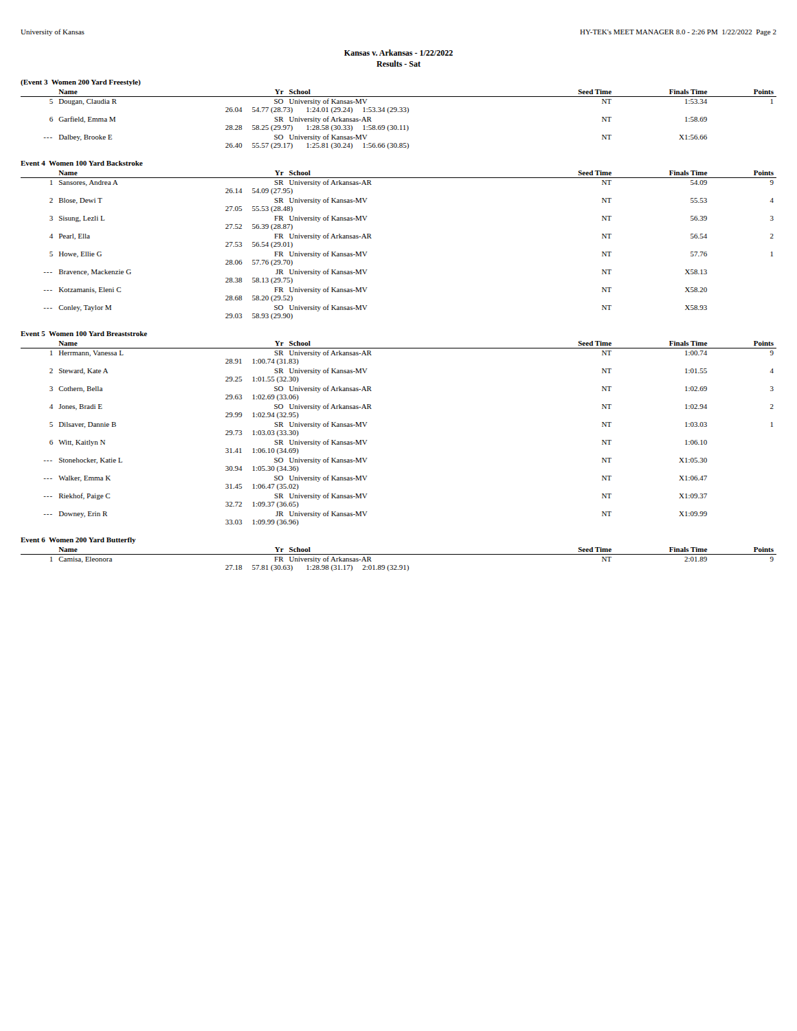University of Kansas
HY-TEK's MEET MANAGER 8.0 - 2:26 PM 1/22/2022 Page 2
Kansas v. Arkansas - 1/22/2022
Results - Sat
(Event 3 Women 200 Yard Freestyle)
| | Name | Yr | School | Seed Time | Finals Time | Points |
| --- | --- | --- | --- | --- | --- | --- |
| 5 | Dougan, Claudia R | SO | University of Kansas-MV | NT | 1:53.34 | 1 |
| | 26.04 | 54.77 (28.73) 1:24.01 (29.24) 1:53.34 (29.33) |
| 6 | Garfield, Emma M | SR | University of Arkansas-AR | NT | 1:58.69 | |
| | 28.28 | 58.25 (29.97) 1:28.58 (30.33) 1:58.69 (30.11) |
| --- | Dalbey, Brooke E | SO | University of Kansas-MV | NT | X1:56.66 | |
| | 26.40 | 55.57 (29.17) 1:25.81 (30.24) 1:56.66 (30.85) |
Event 4 Women 100 Yard Backstroke
| | Name | Yr | School | Seed Time | Finals Time | Points |
| --- | --- | --- | --- | --- | --- | --- |
| 1 | Sansores, Andrea A | SR | University of Arkansas-AR | NT | 54.09 | 9 |
| | 26.14 | 54.09 (27.95) |
| 2 | Blose, Dewi T | SR | University of Kansas-MV | NT | 55.53 | 4 |
| | 27.05 | 55.53 (28.48) |
| 3 | Sisung, Lezli L | FR | University of Kansas-MV | NT | 56.39 | 3 |
| | 27.52 | 56.39 (28.87) |
| 4 | Pearl, Ella | FR | University of Arkansas-AR | NT | 56.54 | 2 |
| | 27.53 | 56.54 (29.01) |
| 5 | Howe, Ellie G | FR | University of Kansas-MV | NT | 57.76 | 1 |
| | 28.06 | 57.76 (29.70) |
| --- | Bravence, Mackenzie G | JR | University of Kansas-MV | NT | X58.13 | |
| | 28.38 | 58.13 (29.75) |
| --- | Kotzamanis, Eleni C | FR | University of Kansas-MV | NT | X58.20 | |
| | 28.68 | 58.20 (29.52) |
| --- | Conley, Taylor M | SO | University of Kansas-MV | NT | X58.93 | |
| | 29.03 | 58.93 (29.90) |
Event 5 Women 100 Yard Breaststroke
| | Name | Yr | School | Seed Time | Finals Time | Points |
| --- | --- | --- | --- | --- | --- | --- |
| 1 | Herrmann, Vanessa L | SR | University of Arkansas-AR | NT | 1:00.74 | 9 |
| | 28.91 | 1:00.74 (31.83) |
| 2 | Steward, Kate A | SR | University of Kansas-MV | NT | 1:01.55 | 4 |
| | 29.25 | 1:01.55 (32.30) |
| 3 | Cothern, Bella | SO | University of Arkansas-AR | NT | 1:02.69 | 3 |
| | 29.63 | 1:02.69 (33.06) |
| 4 | Jones, Bradi E | SO | University of Arkansas-AR | NT | 1:02.94 | 2 |
| | 29.99 | 1:02.94 (32.95) |
| 5 | Dilsaver, Dannie B | SR | University of Kansas-MV | NT | 1:03.03 | 1 |
| | 29.73 | 1:03.03 (33.30) |
| 6 | Witt, Kaitlyn N | SR | University of Kansas-MV | NT | 1:06.10 | |
| | 31.41 | 1:06.10 (34.69) |
| --- | Stonehocker, Katie L | SO | University of Kansas-MV | NT | X1:05.30 | |
| | 30.94 | 1:05.30 (34.36) |
| --- | Walker, Emma K | SO | University of Kansas-MV | NT | X1:06.47 | |
| | 31.45 | 1:06.47 (35.02) |
| --- | Riekhof, Paige C | SR | University of Kansas-MV | NT | X1:09.37 | |
| | 32.72 | 1:09.37 (36.65) |
| --- | Downey, Erin R | JR | University of Kansas-MV | NT | X1:09.99 | |
| | 33.03 | 1:09.99 (36.96) |
Event 6 Women 200 Yard Butterfly
| | Name | Yr | School | Seed Time | Finals Time | Points |
| --- | --- | --- | --- | --- | --- | --- |
| 1 | Camisa, Eleonora | FR | University of Arkansas-AR | NT | 2:01.89 | 9 |
| | 27.18 | 57.81 (30.63) 1:28.98 (31.17) 2:01.89 (32.91) |